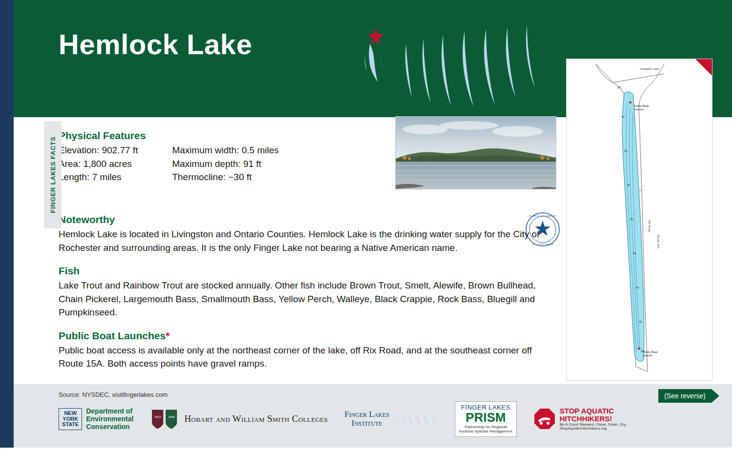FINGER LAKES FACTS
Hemlock Lake
Canadice Lake 28 40 60 80 91 80 60 40 20 Rix Road Route 15A * Public Boat Launch * Public Boat Launch
Physical Features
Elevation: 902.77 ft
Area: 1,800 acres
Length: 7 miles
Maximum width: 0.5 miles
Maximum depth: 91 ft
Thermocline: ~30 ft
Noteworthy
Hemlock Lake is located in Livingston and Ontario Counties. Hemlock Lake is the drinking water supply for the City of Rochester and surrounding areas. It is the only Finger Lake not bearing a Native American name.
FLOUR CITY • FLOWER CITY CITY OF ROCHESTER
Fish
Lake Trout and Rainbow Trout are stocked annually. Other fish include Brown Trout, Smelt, Alewife, Brown Bullhead, Chain Pickerel, Largemouth Bass, Smallmouth Bass, Yellow Perch, Walleye, Black Crappie, Rock Bass, Bluegill and Pumpkinseed.
Public Boat Launches*
Public boat access is available only at the northeast corner of the lake, off Rix Road, and at the southeast corner off Route 15A. Both access points have gravel ramps.
Source: NYSDEC, visitfingerlakes.com
(See reverse)
NEW
YORK
STATE
Department of
Environmental
Conservation
1822 1908
Hobart and William Smith Colleges
Finger Lakes
Institute
FINGER LAKES
PRISM
Partnership for Regional
Invasive Species Management
STOP AQUATIC
HITCHHIKERS! Be A Good Steward. Clean. Drain. Dry. StopAquaticHitchhikers.org